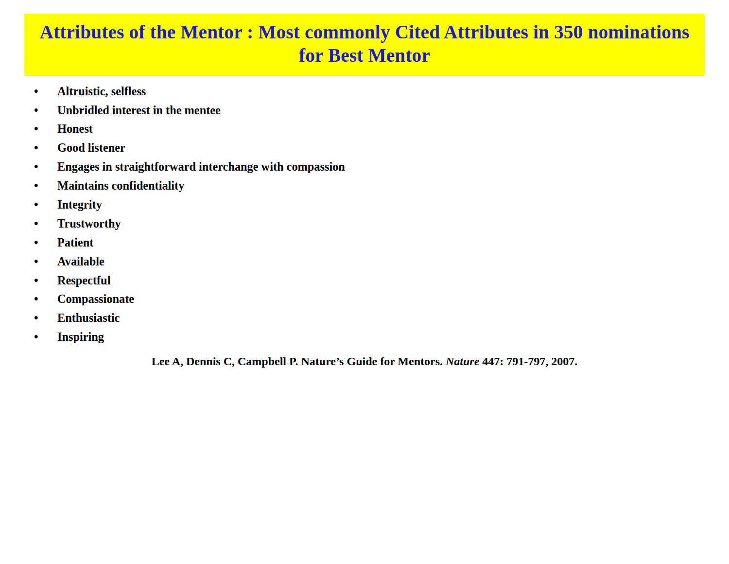Attributes of the Mentor : Most commonly Cited Attributes in 350 nominations for Best Mentor
Altruistic, selfless
Unbridled interest in the mentee
Honest
Good listener
Engages in straightforward interchange with compassion
Maintains confidentiality
Integrity
Trustworthy
Patient
Available
Respectful
Compassionate
Enthusiastic
Inspiring
Lee A, Dennis C, Campbell P. Nature’s Guide for Mentors. Nature 447: 791-797, 2007.